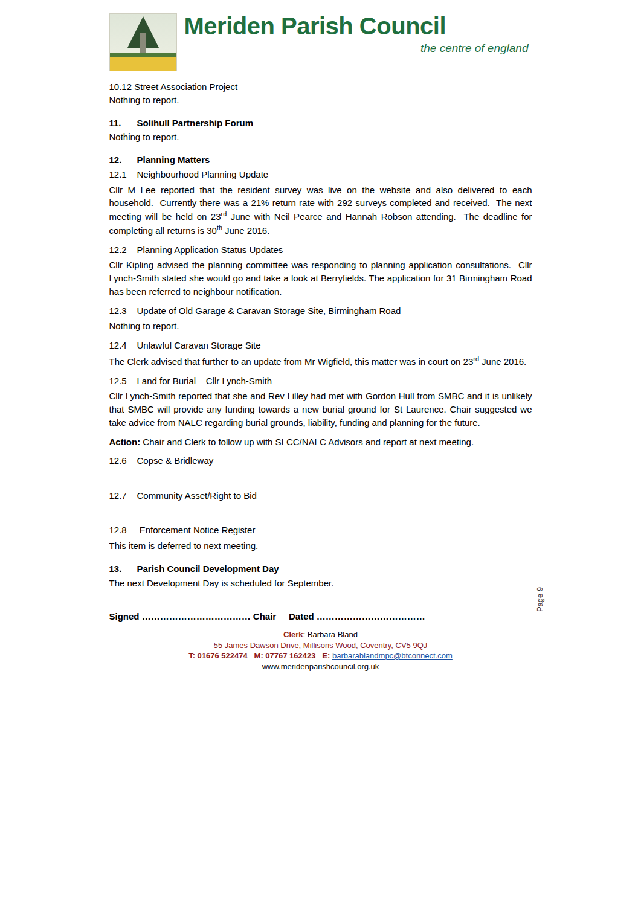Meriden Parish Council
the centre of england
10.12 Street Association Project
Nothing to report.
11. Solihull Partnership Forum
Nothing to report.
12. Planning Matters
12.1 Neighbourhood Planning Update
Cllr M Lee reported that the resident survey was live on the website and also delivered to each household. Currently there was a 21% return rate with 292 surveys completed and received. The next meeting will be held on 23rd June with Neil Pearce and Hannah Robson attending. The deadline for completing all returns is 30th June 2016.
12.2 Planning Application Status Updates
Cllr Kipling advised the planning committee was responding to planning application consultations. Cllr Lynch-Smith stated she would go and take a look at Berryfields. The application for 31 Birmingham Road has been referred to neighbour notification.
12.3 Update of Old Garage & Caravan Storage Site, Birmingham Road
Nothing to report.
12.4 Unlawful Caravan Storage Site
The Clerk advised that further to an update from Mr Wigfield, this matter was in court on 23rd June 2016.
12.5 Land for Burial – Cllr Lynch-Smith
Cllr Lynch-Smith reported that she and Rev Lilley had met with Gordon Hull from SMBC and it is unlikely that SMBC will provide any funding towards a new burial ground for St Laurence. Chair suggested we take advice from NALC regarding burial grounds, liability, funding and planning for the future.
Action: Chair and Clerk to follow up with SLCC/NALC Advisors and report at next meeting.
12.6 Copse & Bridleway
12.7 Community Asset/Right to Bid
12.8 Enforcement Notice Register
This item is deferred to next meeting.
13. Parish Council Development Day
The next Development Day is scheduled for September.
Page 9
Signed ……………………………… Chair Dated ………………………………
Clerk: Barbara Bland
55 James Dawson Drive, Millisons Wood, Coventry, CV5 9QJ
T: 01676 522474 M: 07767 162423 E: barbarablandmpc@btconnect.com
www.meridenparishcouncil.org.uk